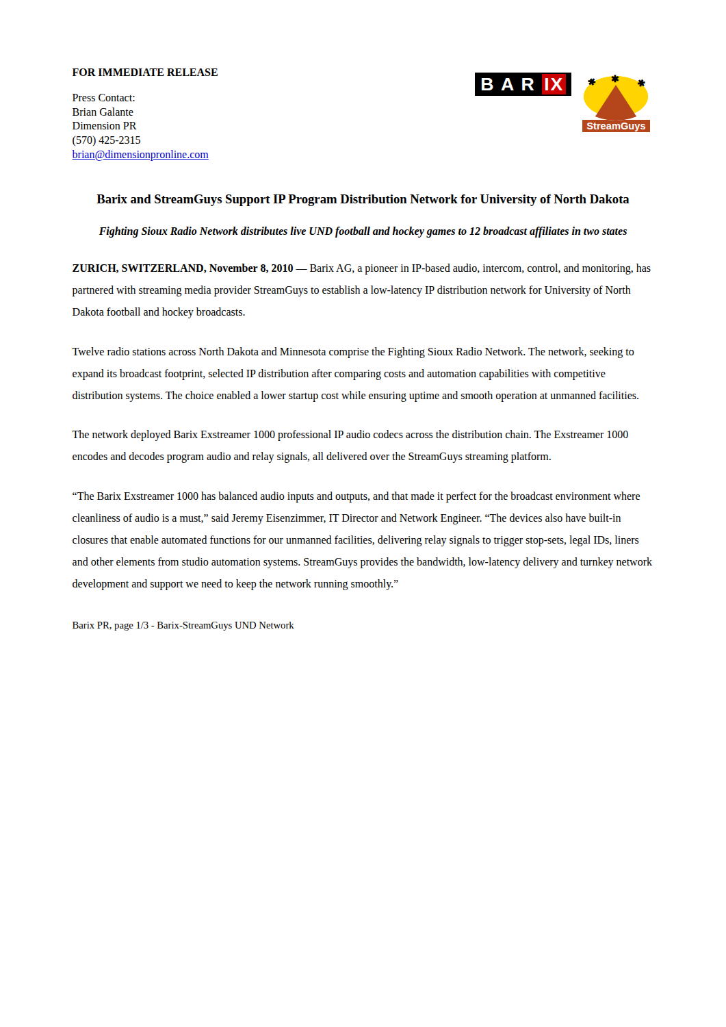FOR IMMEDIATE RELEASE
Press Contact:
Brian Galante
Dimension PR
(570) 425-2315
brian@dimensionpronline.com
B A R IX
✱ ✱ ✱
StreamGuys
Barix and StreamGuys Support IP Program Distribution Network for University of North Dakota
Fighting Sioux Radio Network distributes live UND football and hockey games to 12 broadcast affiliates in two states
ZURICH, SWITZERLAND, November 8, 2010 — Barix AG, a pioneer in IP-based audio, intercom, control, and monitoring, has partnered with streaming media provider StreamGuys to establish a low-latency IP distribution network for University of North Dakota football and hockey broadcasts.
Twelve radio stations across North Dakota and Minnesota comprise the Fighting Sioux Radio Network. The network, seeking to expand its broadcast footprint, selected IP distribution after comparing costs and automation capabilities with competitive distribution systems. The choice enabled a lower startup cost while ensuring uptime and smooth operation at unmanned facilities.
The network deployed Barix Exstreamer 1000 professional IP audio codecs across the distribution chain. The Exstreamer 1000 encodes and decodes program audio and relay signals, all delivered over the StreamGuys streaming platform.
“The Barix Exstreamer 1000 has balanced audio inputs and outputs, and that made it perfect for the broadcast environment where cleanliness of audio is a must,” said Jeremy Eisenzimmer, IT Director and Network Engineer. “The devices also have built-in closures that enable automated functions for our unmanned facilities, delivering relay signals to trigger stop-sets, legal IDs, liners and other elements from studio automation systems. StreamGuys provides the bandwidth, low-latency delivery and turnkey network development and support we need to keep the network running smoothly.”
Barix PR, page 1/3 - Barix-StreamGuys UND Network